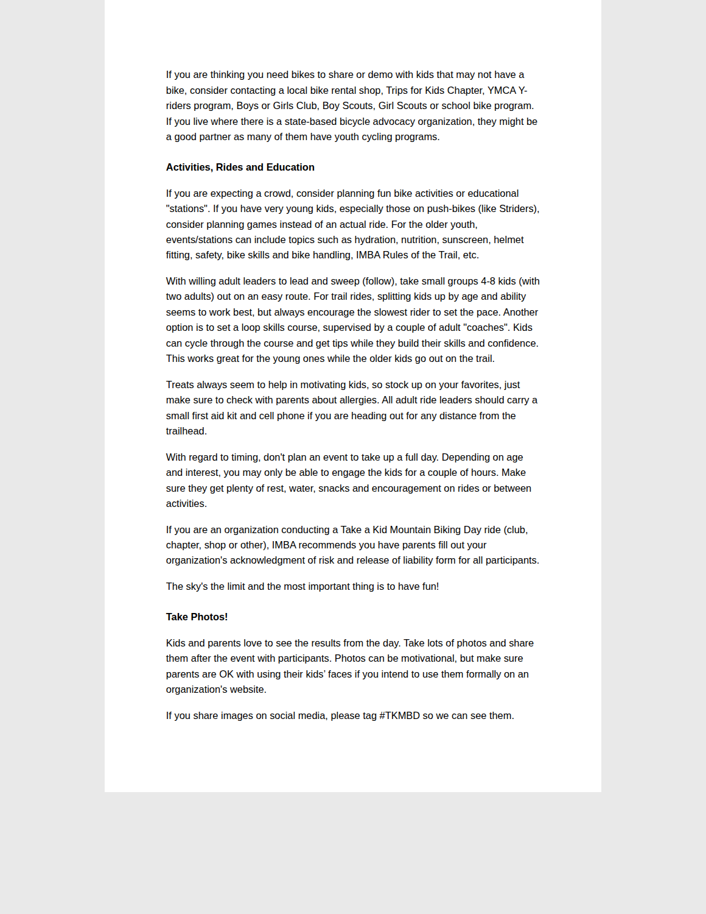If you are thinking you need bikes to share or demo with kids that may not have a bike, consider contacting a local bike rental shop, Trips for Kids Chapter, YMCA Y-riders program, Boys or Girls Club, Boy Scouts, Girl Scouts or school bike program. If you live where there is a state-based bicycle advocacy organization, they might be a good partner as many of them have youth cycling programs.
Activities, Rides and Education
If you are expecting a crowd, consider planning fun bike activities or educational "stations". If you have very young kids, especially those on push-bikes (like Striders), consider planning games instead of an actual ride. For the older youth, events/stations can include topics such as hydration, nutrition, sunscreen, helmet fitting, safety, bike skills and bike handling, IMBA Rules of the Trail, etc.
With willing adult leaders to lead and sweep (follow), take small groups 4-8 kids (with two adults) out on an easy route. For trail rides, splitting kids up by age and ability seems to work best, but always encourage the slowest rider to set the pace. Another option is to set a loop skills course, supervised by a couple of adult "coaches". Kids can cycle through the course and get tips while they build their skills and confidence. This works great for the young ones while the older kids go out on the trail.
Treats always seem to help in motivating kids, so stock up on your favorites, just make sure to check with parents about allergies. All adult ride leaders should carry a small first aid kit and cell phone if you are heading out for any distance from the trailhead.
With regard to timing, don't plan an event to take up a full day. Depending on age and interest, you may only be able to engage the kids for a couple of hours. Make sure they get plenty of rest, water, snacks and encouragement on rides or between activities.
If you are an organization conducting a Take a Kid Mountain Biking Day ride (club, chapter, shop or other), IMBA recommends you have parents fill out your organization's acknowledgment of risk and release of liability form for all participants.
The sky's the limit and the most important thing is to have fun!
Take Photos!
Kids and parents love to see the results from the day. Take lots of photos and share them after the event with participants. Photos can be motivational, but make sure parents are OK with using their kids’ faces if you intend to use them formally on an organization's website.
If you share images on social media, please tag #TKMBD so we can see them.